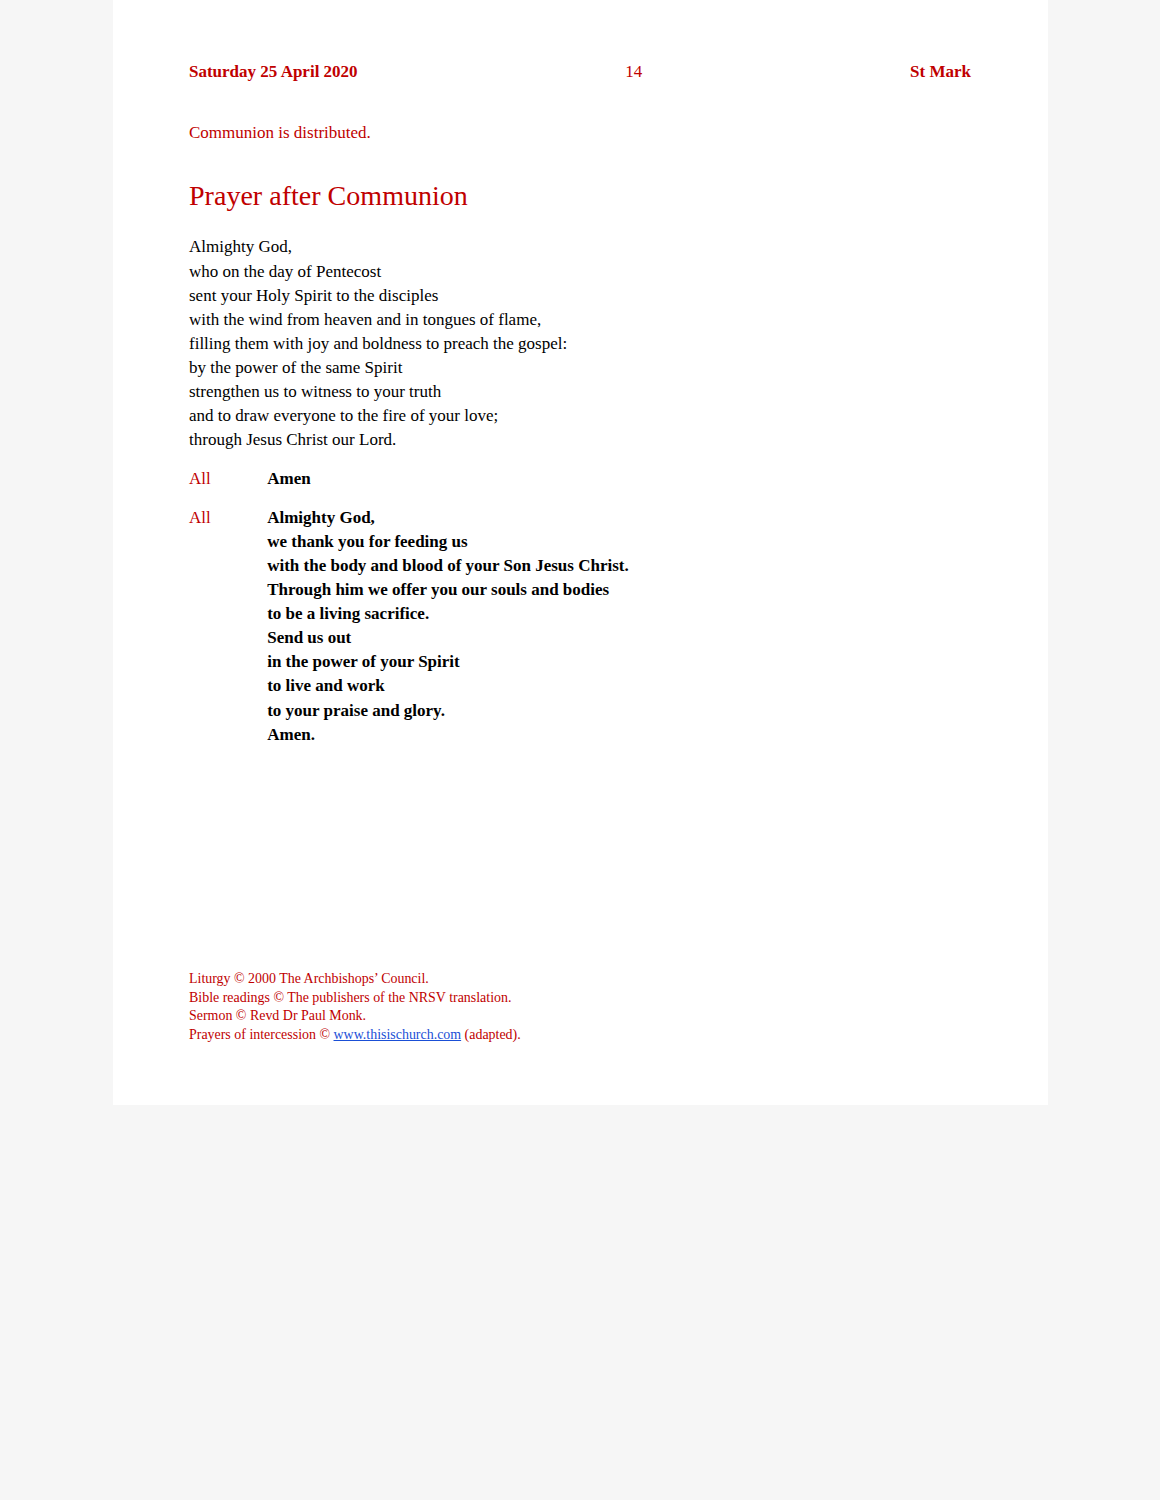Saturday 25 April 2020 14 St Mark
Communion is distributed.
Prayer after Communion
Almighty God,
who on the day of Pentecost
sent your Holy Spirit to the disciples
with the wind from heaven and in tongues of flame,
filling them with joy and boldness to preach the gospel:
by the power of the same Spirit
strengthen us to witness to your truth
and to draw everyone to the fire of your love;
through Jesus Christ our Lord.
All Amen
All Almighty God,
we thank you for feeding us
with the body and blood of your Son Jesus Christ.
Through him we offer you our souls and bodies
to be a living sacrifice.
Send us out
in the power of your Spirit
to live and work
to your praise and glory.
Amen.
Liturgy © 2000 The Archbishops’ Council.
Bible readings © The publishers of the NRSV translation.
Sermon © Revd Dr Paul Monk.
Prayers of intercession © www.thisischurch.com (adapted).